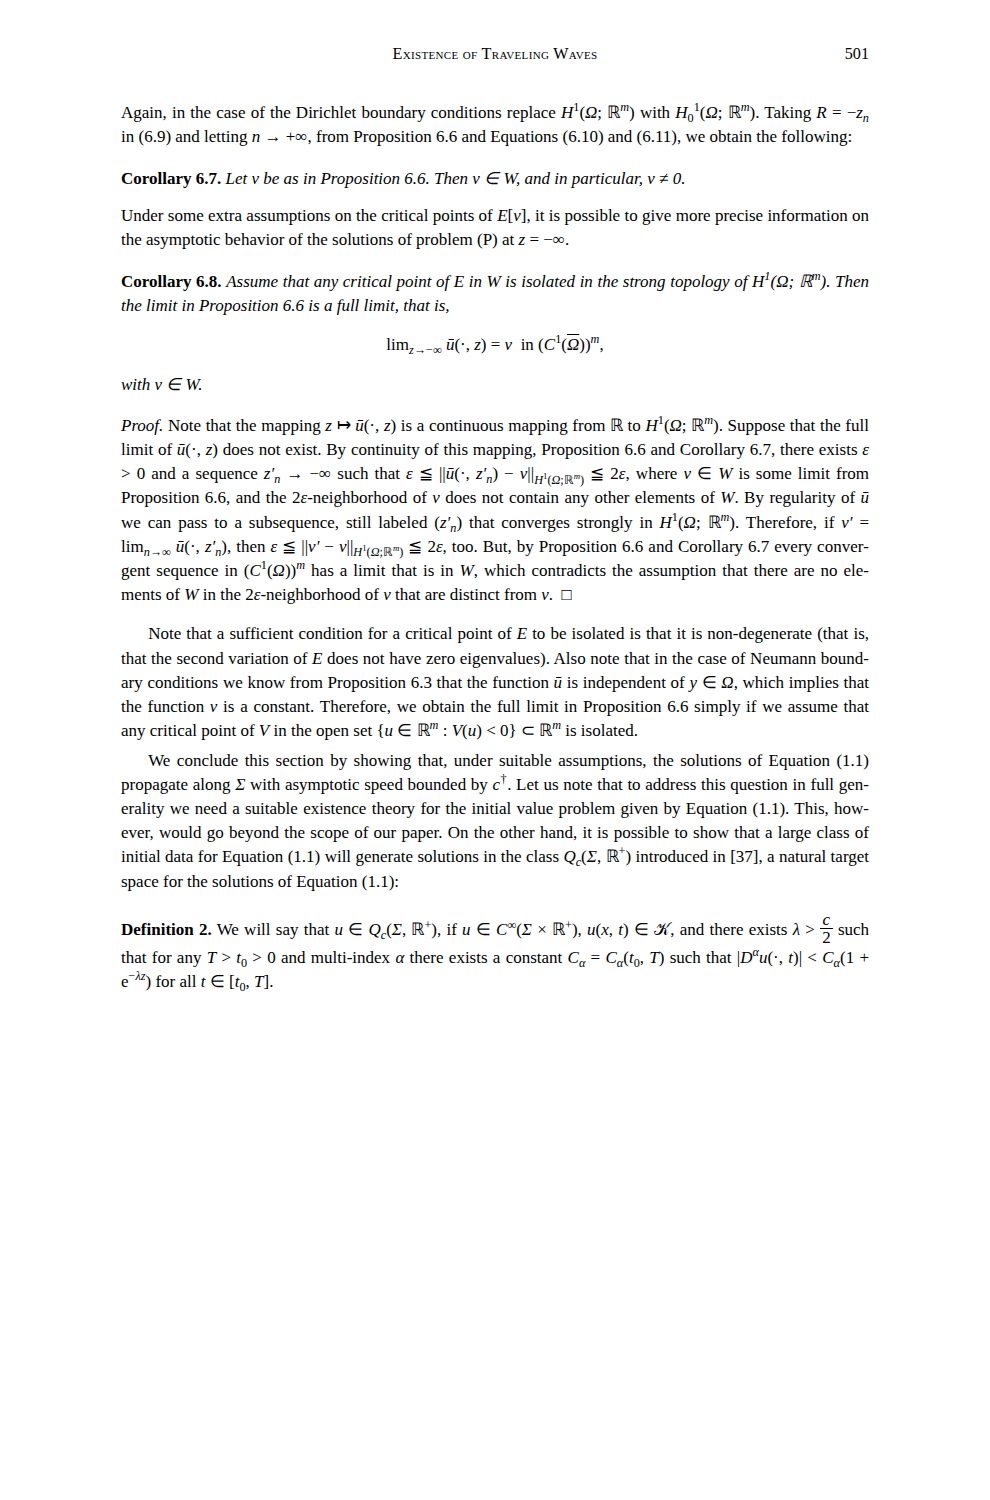Existence of Traveling Waves 501
Again, in the case of the Dirichlet boundary conditions replace H1(Ω; ℝm) with H01(Ω; ℝm). Taking R = −zn in (6.9) and letting n → +∞, from Proposition 6.6 and Equations (6.10) and (6.11), we obtain the following:
Corollary 6.7. Let v be as in Proposition 6.6. Then v ∈ W, and in particular, v ≠ 0.
Under some extra assumptions on the critical points of E[v], it is possible to give more precise information on the asymptotic behavior of the solutions of problem (P) at z = −∞.
Corollary 6.8. Assume that any critical point of E in W is isolated in the strong topology of H1(Ω; ℝm). Then the limit in Proposition 6.6 is a full limit, that is,
limz→−∞ ū(·, z) = v in (C1(Ω))m,
with v ∈ W.
Proof. Note that the mapping z ↦ ū(·, z) is a continuous mapping from ℝ to H1(Ω; ℝm). Suppose that the full limit of ū(·, z) does not exist. By continuity of this mapping, Proposition 6.6 and Corollary 6.7, there exists ε > 0 and a sequence z′n → −∞ such that ε ≦ ||ū(·, z′n) − v||H1(Ω;ℝm) ≦ 2ε, where v ∈ W is some limit from Proposition 6.6, and the 2ε-neighborhood of v does not contain any other elements of W. By regularity of ū we can pass to a subsequence, still labeled (z′n) that converges strongly in H1(Ω; ℝm). Therefore, if v′ = limn→∞ ū(·, z′n), then ε ≦ ||v′ − v||H1(Ω;ℝm) ≦ 2ε, too. But, by Proposition 6.6 and Corollary 6.7 every convergent sequence in (C1(Ω))m has a limit that is in W, which contradicts the assumption that there are no elements of W in the 2ε-neighborhood of v that are distinct from v. □
Note that a sufficient condition for a critical point of E to be isolated is that it is non-degenerate (that is, that the second variation of E does not have zero eigenvalues). Also note that in the case of Neumann boundary conditions we know from Proposition 6.3 that the function ū is independent of y ∈ Ω, which implies that the function v is a constant. Therefore, we obtain the full limit in Proposition 6.6 simply if we assume that any critical point of V in the open set {u ∈ ℝm : V(u) < 0} ⊂ ℝm is isolated.
We conclude this section by showing that, under suitable assumptions, the solutions of Equation (1.1) propagate along Σ with asymptotic speed bounded by c†. Let us note that to address this question in full generality we need a suitable existence theory for the initial value problem given by Equation (1.1). This, however, would go beyond the scope of our paper. On the other hand, it is possible to show that a large class of initial data for Equation (1.1) will generate solutions in the class Qc(Σ, ℝ+) introduced in [37], a natural target space for the solutions of Equation (1.1):
Definition 2. We will say that u ∈ Qc(Σ, ℝ+), if u ∈ C∞(Σ × ℝ+), u(x, t) ∈ 𝒦, and there exists λ > c 2 such that for any T > t0 > 0 and multi-index α there exists a constant Cα = Cα(t0, T) such that |Dαu(·, t)| < Cα(1 + e−λz) for all t ∈ [t0, T].